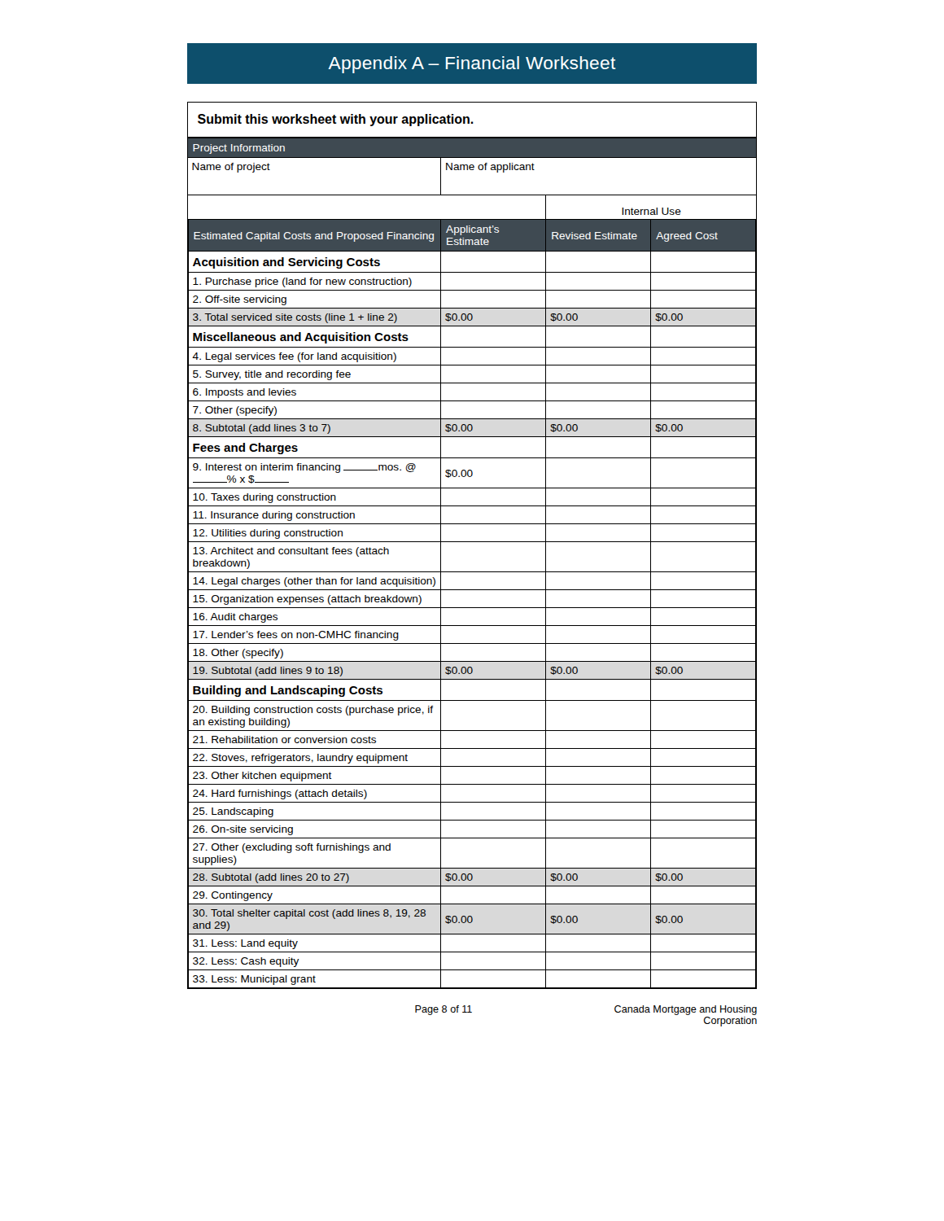Appendix A – Financial Worksheet
Submit this worksheet with your application.
| Project Information |
| Name of project | Name of applicant |
| | | Internal Use |
| Estimated Capital Costs and Proposed Financing | Applicant’s Estimate | Revised Estimate | Agreed Cost |
| Acquisition and Servicing Costs | | | |
| 1. Purchase price (land for new construction) | | | |
| 2. Off-site servicing | | | |
| 3. Total serviced site costs (line 1 + line 2) | $0.00 | $0.00 | $0.00 |
| Miscellaneous and Acquisition Costs | | | |
| 4. Legal services fee (for land acquisition) | | | |
| 5. Survey, title and recording fee | | | |
| 6. Imposts and levies | | | |
| 7. Other (specify) | | | |
| 8. Subtotal (add lines 3 to 7) | $0.00 | $0.00 | $0.00 |
| Fees and Charges | | | |
| 9. Interest on interim financing mos. @ % x $ | $0.00 | | |
| 10. Taxes during construction | | | |
| 11. Insurance during construction | | | |
| 12. Utilities during construction | | | |
| 13. Architect and consultant fees (attach breakdown) | | | |
| 14. Legal charges (other than for land acquisition) | | | |
| 15. Organization expenses (attach breakdown) | | | |
| 16. Audit charges | | | |
| 17. Lender’s fees on non-CMHC financing | | | |
| 18. Other (specify) | | | |
| 19. Subtotal (add lines 9 to 18) | $0.00 | $0.00 | $0.00 |
| Building and Landscaping Costs | | | |
| 20. Building construction costs (purchase price, if an existing building) | | | |
| 21. Rehabilitation or conversion costs | | | |
| 22. Stoves, refrigerators, laundry equipment | | | |
| 23. Other kitchen equipment | | | |
| 24. Hard furnishings (attach details) | | | |
| 25. Landscaping | | | |
| 26. On-site servicing | | | |
| 27. Other (excluding soft furnishings and supplies) | | | |
| 28. Subtotal (add lines 20 to 27) | $0.00 | $0.00 | $0.00 |
| 29. Contingency | | | |
| 30. Total shelter capital cost (add lines 8, 19, 28 and 29) | $0.00 | $0.00 | $0.00 |
| 31. Less: Land equity | | | |
| 32. Less: Cash equity | | | |
| 33. Less: Municipal grant | | | |
Page 8 of 11
Canada Mortgage and Housing Corporation